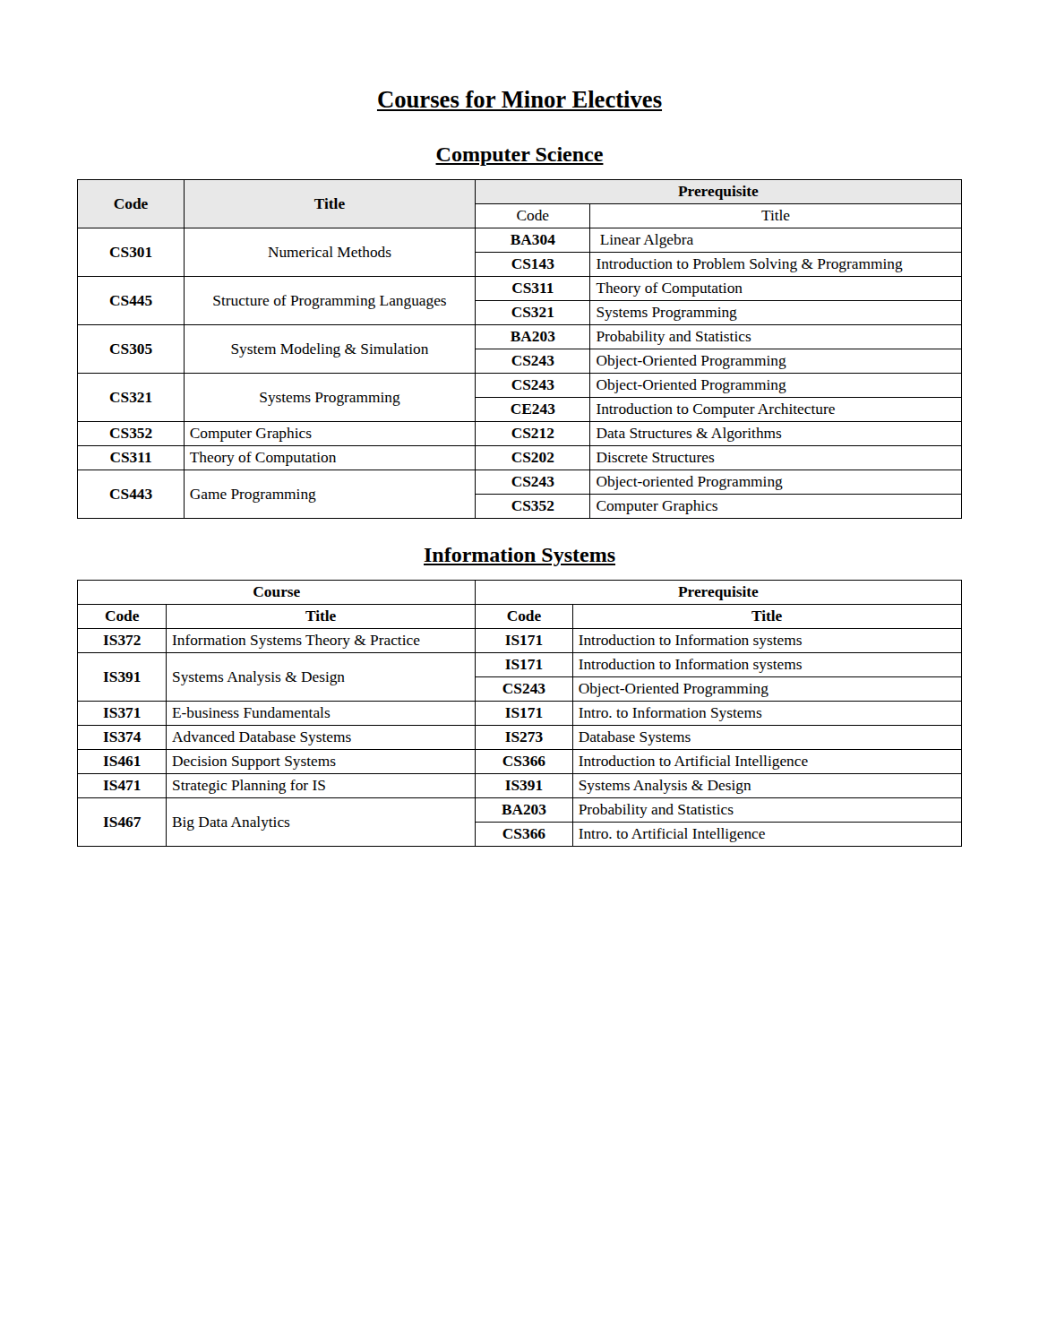Courses for Minor Electives
Computer Science
| Code | Title | Prerequisite |
| --- | --- | --- |
| Code | Title |
| CS301 | Numerical Methods | BA304 | Linear Algebra |
| CS143 | Introduction to Problem Solving & Programming |
| CS445 | Structure of Programming Languages | CS311 | Theory of Computation |
| CS321 | Systems Programming |
| CS305 | System Modeling & Simulation | BA203 | Probability and Statistics |
| CS243 | Object-Oriented Programming |
| CS321 | Systems Programming | CS243 | Object-Oriented Programming |
| CE243 | Introduction to Computer Architecture |
| CS352 | Computer Graphics | CS212 | Data Structures & Algorithms |
| CS311 | Theory of Computation | CS202 | Discrete Structures |
| CS443 | Game Programming | CS243 | Object-oriented Programming |
| CS352 | Computer Graphics |
Information Systems
| Course | Prerequisite |
| --- | --- |
| Code | Title | Code | Title |
| IS372 | Information Systems Theory & Practice | IS171 | Introduction to Information systems |
| IS391 | Systems Analysis & Design | IS171 | Introduction to Information systems |
| CS243 | Object-Oriented Programming |
| IS371 | E-business Fundamentals | IS171 | Intro. to Information Systems |
| IS374 | Advanced Database Systems | IS273 | Database Systems |
| IS461 | Decision Support Systems | CS366 | Introduction to Artificial Intelligence |
| IS471 | Strategic Planning for IS | IS391 | Systems Analysis & Design |
| IS467 | Big Data Analytics | BA203 | Probability and Statistics |
| CS366 | Intro. to Artificial Intelligence |